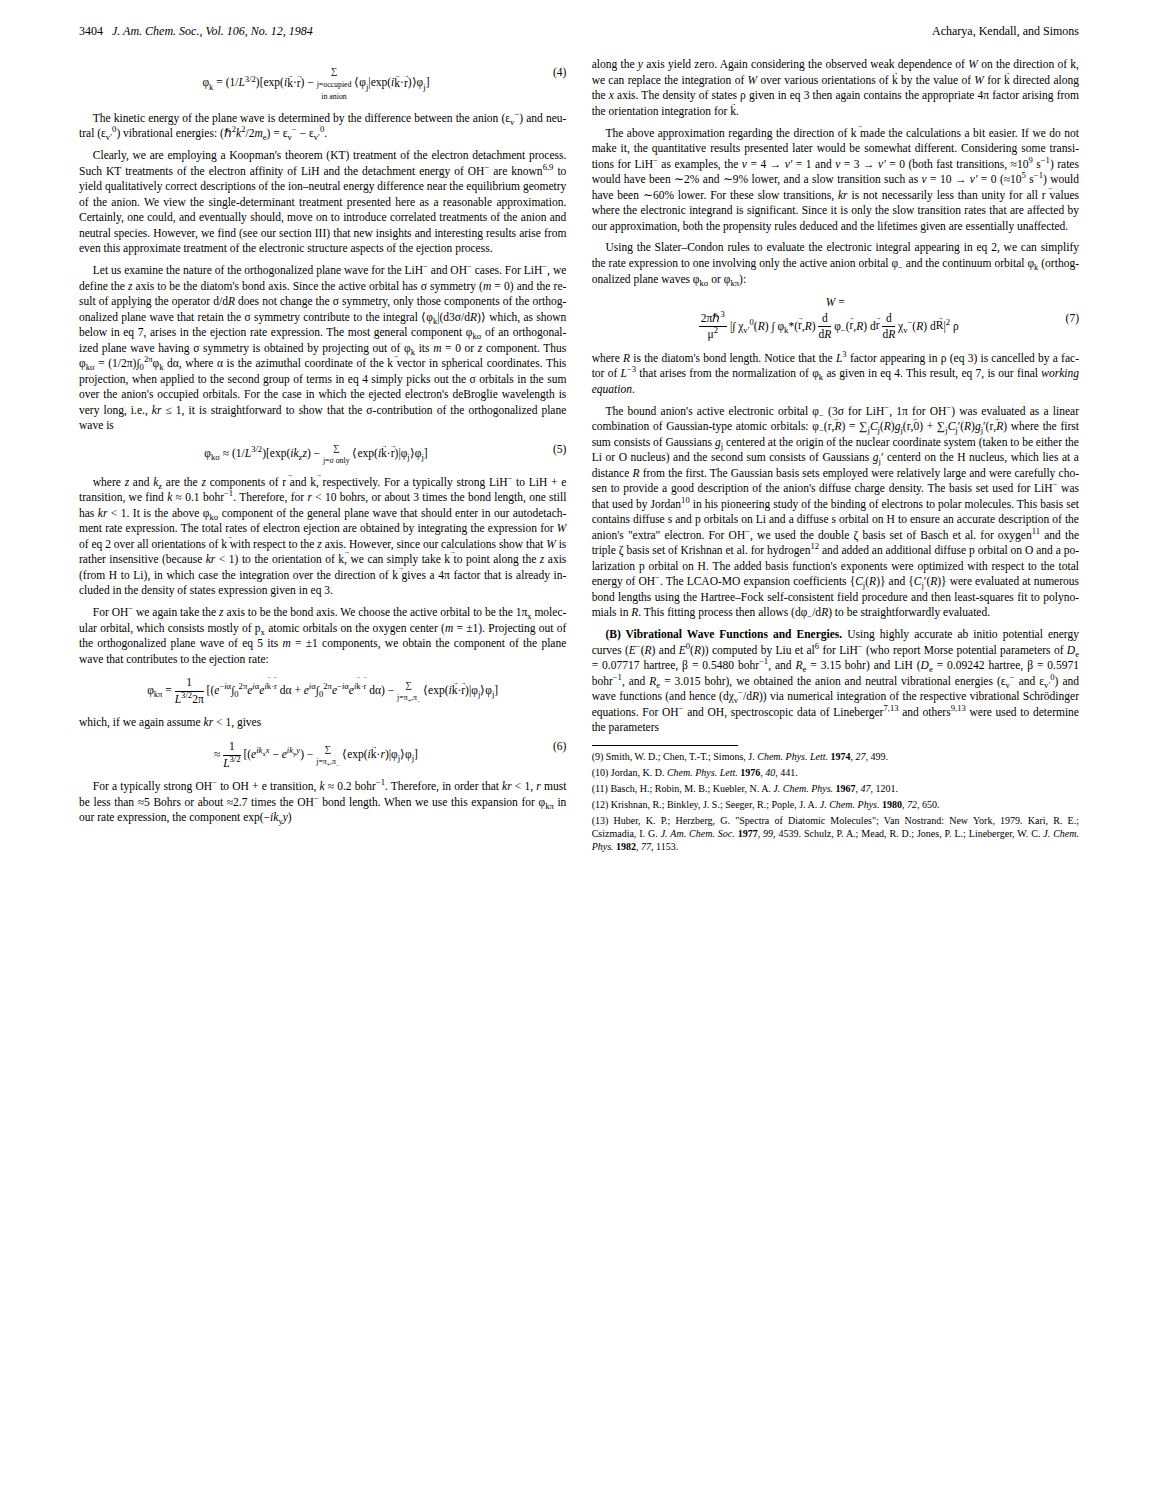3404 J. Am. Chem. Soc., Vol. 106, No. 12, 1984
Acharya, Kendall, and Simons
(4) φk = (1/L3/2)[exp(ik·r) − ∑
j=occupied
in anion ⟨φj|exp(ik·r)⟩φj]
The kinetic energy of the plane wave is determined by the difference between the anion (εv−) and neutral (εv′0) vibrational energies: (ℏ2k2/2me) = εv− − εv′0.
Clearly, we are employing a Koopman's theorem (KT) treatment of the electron detachment process. Such KT treatments of the electron affinity of LiH and the detachment energy of OH− are known6,9 to yield qualitatively correct descriptions of the ion–neutral energy difference near the equilibrium geometry of the anion. We view the single-determinant treatment presented here as a reasonable approximation. Certainly, one could, and eventually should, move on to introduce correlated treatments of the anion and neutral species. However, we find (see our section III) that new insights and interesting results arise from even this approximate treatment of the electronic structure aspects of the ejection process.
Let us examine the nature of the orthogonalized plane wave for the LiH− and OH− cases. For LiH−, we define the z axis to be the diatom's bond axis. Since the active orbital has σ symmetry (m = 0) and the result of applying the operator d/dR does not change the σ symmetry, only those components of the orthogonalized plane wave that retain the σ symmetry contribute to the integral ⟨φk|(d3σ/dR)⟩ which, as shown below in eq 7, arises in the ejection rate expression. The most general component φkσ of an orthogonalized plane wave having σ symmetry is obtained by projecting out of φk its m = 0 or z component. Thus φkσ = (1/2π)∫02πφk dα, where α is the azimuthal coordinate of the k vector in spherical coordinates. This projection, when applied to the second group of terms in eq 4 simply picks out the σ orbitals in the sum over the anion's occupied orbitals. For the case in which the ejected electron's deBroglie wavelength is very long, i.e., kr ≤ 1, it is straightforward to show that the σ-contribution of the orthogonalized plane wave is
(5) φkσ ≈ (1/L3/2)[exp(ikzz) − ∑
j=σ only ⟨exp(ik·r)|φj⟩φj]
where z and kz are the z components of r and k, respectively. For a typically strong LiH− to LiH + e transition, we find k ≈ 0.1 bohr−1. Therefore, for r < 10 bohrs, or about 3 times the bond length, one still has kr < 1. It is the above φkσ component of the general plane wave that should enter in our autodetachment rate expression. The total rates of electron ejection are obtained by integrating the expression for W of eq 2 over all orientations of k with respect to the z axis. However, since our calculations show that W is rather insensitive (because kr < 1) to the orientation of k, we can simply take k to point along the z axis (from H to Li), in which case the integration over the direction of k gives a 4π factor that is already included in the density of states expression given in eq 3.
For OH− we again take the z axis to be the bond axis. We choose the active orbital to be the 1πx molecular orbital, which consists mostly of px atomic orbitals on the oxygen center (m = ±1). Projecting out of the orthogonalized plane wave of eq 5 its m = ±1 components, we obtain the component of the plane wave that contributes to the ejection rate:
φkπ = 1 L3/22π [(e−iα∫02πeiαeik·r dα + eiα∫02πe−iαeik·r dα) − ∑
j=π+,π− ⟨exp(ik·r)|φj⟩φj]
which, if we again assume kr < 1, gives
(6) ≈ 1 L3/2 [(eikxx − eikyy) − ∑
j=π+,π− ⟨exp(ik·r)|φj⟩φj]
For a typically strong OH− to OH + e transition, k ≈ 0.2 bohr−1. Therefore, in order that kr < 1, r must be less than ≈5 Bohrs or about ≈2.7 times the OH− bond length. When we use this expansion for φkπ in our rate expression, the component exp(−ikyy)
along the y axis yield zero. Again considering the observed weak dependence of W on the direction of k, we can replace the integration of W over various orientations of k by the value of W for k directed along the x axis. The density of states ρ given in eq 3 then again contains the appropriate 4π factor arising from the orientation integration for k.
The above approximation regarding the direction of k made the calculations a bit easier. If we do not make it, the quantitative results presented later would be somewhat different. Considering some transitions for LiH− as examples, the v = 4 → v′ = 1 and v = 3 → v′ = 0 (both fast transitions, ≈109 s−1) rates would have been ∼2% and ∼9% lower, and a slow transition such as v = 10 → v′ = 0 (≈105 s−1) would have been ∼60% lower. For these slow transitions, kr is not necessarily less than unity for all r values where the electronic integrand is significant. Since it is only the slow transition rates that are affected by our approximation, both the propensity rules deduced and the lifetimes given are essentially unaffected.
Using the Slater–Condon rules to evaluate the electronic integral appearing in eq 2, we can simplify the rate expression to one involving only the active anion orbital φ− and the continuum orbital φk (orthogonalized plane waves φkσ or φkπ):
W = (7) 2πℏ3 μ2 |∫ χv′0(R) ∫ φk*(r,R) ddR φ−(r,R) dr ddR χv−(R) dR|2 ρ
where R is the diatom's bond length. Notice that the L3 factor appearing in ρ (eq 3) is cancelled by a factor of L−3 that arises from the normalization of φk as given in eq 4. This result, eq 7, is our final working equation.
The bound anion's active electronic orbital φ− (3σ for LiH−, 1π for OH−) was evaluated as a linear combination of Gaussian-type atomic orbitals: φ−(r,R) = ∑jCj(R)gj(r,0) + ∑jCj′(R)gj′(r,R) where the first sum consists of Gaussians gj centered at the origin of the nuclear coordinate system (taken to be either the Li or O nucleus) and the second sum consists of Gaussians gj′ centerd on the H nucleus, which lies at a distance R from the first. The Gaussian basis sets employed were relatively large and were carefully chosen to provide a good description of the anion's diffuse charge density. The basis set used for LiH− was that used by Jordan10 in his pioneering study of the binding of electrons to polar molecules. This basis set contains diffuse s and p orbitals on Li and a diffuse s orbital on H to ensure an accurate description of the anion's "extra" electron. For OH−, we used the double ζ basis set of Basch et al. for oxygen11 and the triple ζ basis set of Krishnan et al. for hydrogen12 and added an additional diffuse p orbital on O and a polarization p orbital on H. The added basis function's exponents were optimized with respect to the total energy of OH−. The LCAO-MO expansion coefficients {Cj(R)} and {Cj′(R)} were evaluated at numerous bond lengths using the Hartree–Fock self-consistent field procedure and then least-squares fit to polynomials in R. This fitting process then allows (dφ−/dR) to be straightforwardly evaluated.
(B) Vibrational Wave Functions and Energies. Using highly accurate ab initio potential energy curves (E−(R) and E0(R)) computed by Liu et al6 for LiH− (who report Morse potential parameters of De = 0.07717 hartree, β = 0.5480 bohr−1, and Re = 3.15 bohr) and LiH (De = 0.09242 hartree, β = 0.5971 bohr−1, and Re = 3.015 bohr), we obtained the anion and neutral vibrational energies (εv− and εv′0) and wave functions (and hence (dχv−/dR)) via numerical integration of the respective vibrational Schrödinger equations. For OH− and OH, spectroscopic data of Lineberger7,13 and others9,13 were used to determine the parameters
(9) Smith, W. D.; Chen, T.-T.; Simons, J. Chem. Phys. Lett. 1974, 27, 499.
(10) Jordan, K. D. Chem. Phys. Lett. 1976, 40, 441.
(11) Basch, H.; Robin, M. B.; Kuebler, N. A. J. Chem. Phys. 1967, 47, 1201.
(12) Krishnan, R.; Binkley, J. S.; Seeger, R.; Pople, J. A. J. Chem. Phys. 1980, 72, 650.
(13) Huber, K. P.; Herzberg, G. "Spectra of Diatomic Molecules"; Van Nostrand: New York, 1979. Kari, R. E.; Csizmadia, I. G. J. Am. Chem. Soc. 1977, 99, 4539. Schulz, P. A.; Mead, R. D.; Jones, P. L.; Lineberger, W. C. J. Chem. Phys. 1982, 77, 1153.